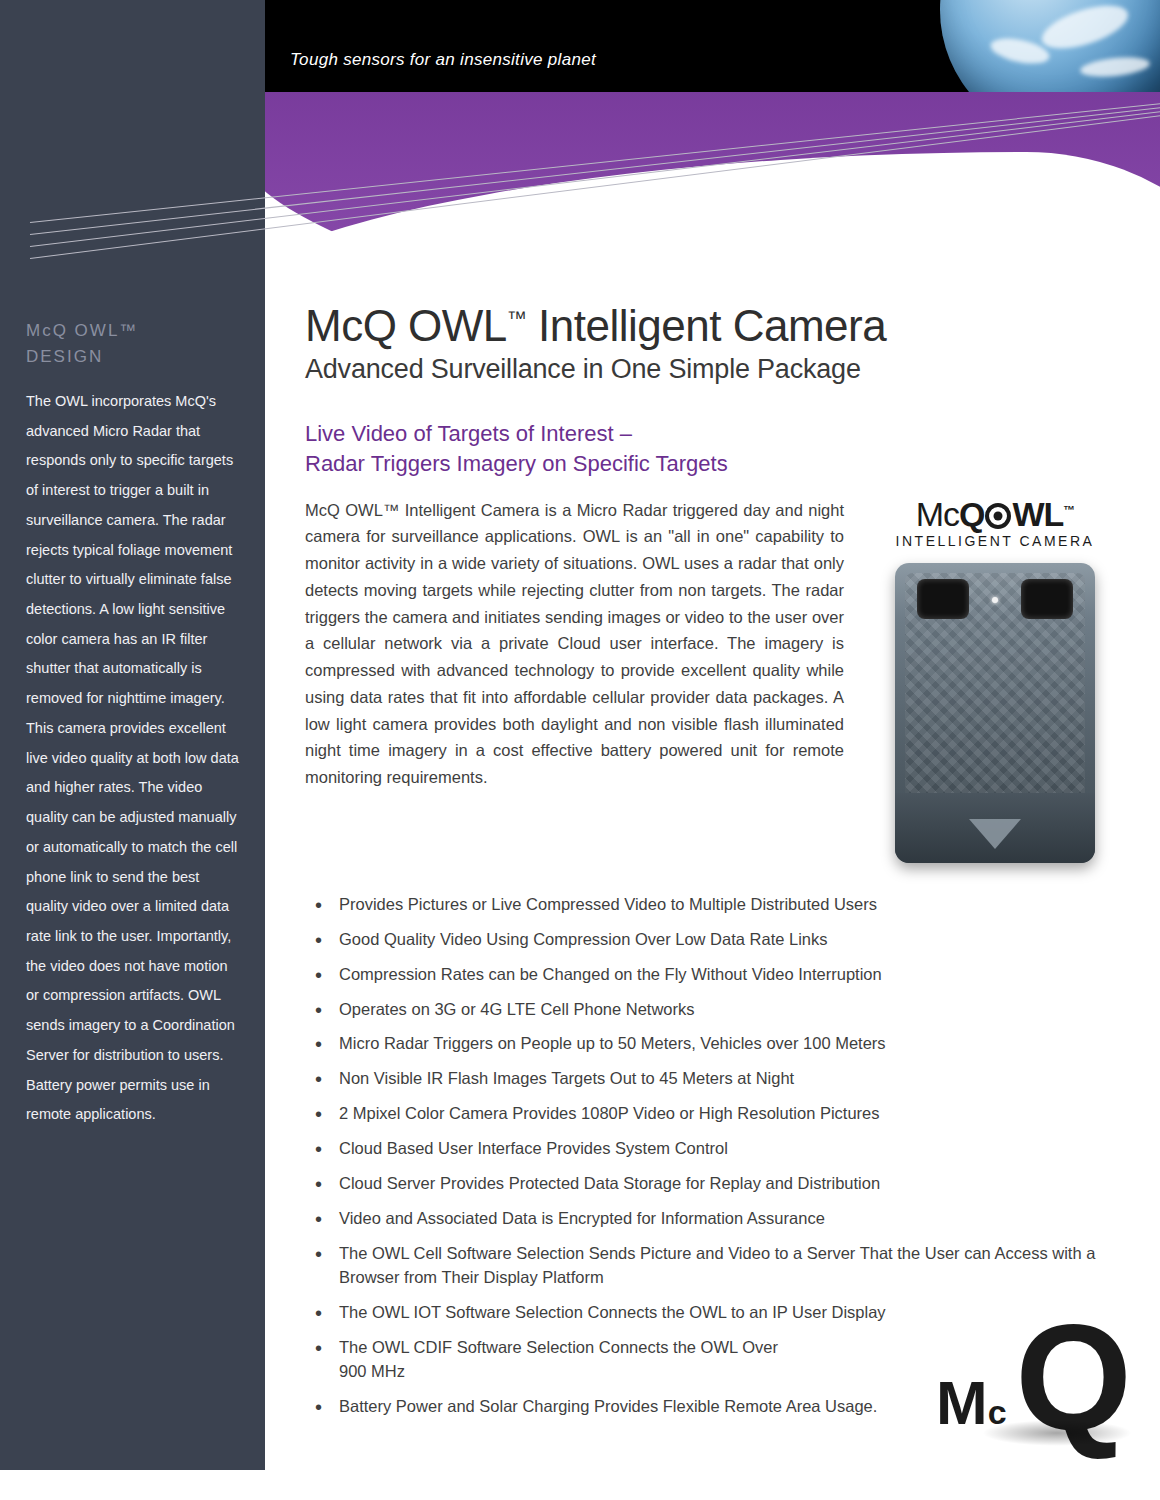Tough sensors for an insensitive planet
McQ OWL™
DESIGN
The OWL incorporates McQ's advanced Micro Radar that responds only to specific targets of interest to trigger a built in surveillance camera. The radar rejects typical foliage movement clutter to virtually eliminate false detections. A low light sensitive color camera has an IR filter shutter that automatically is removed for nighttime imagery. This camera provides excellent live video quality at both low data and higher rates. The video quality can be adjusted manually or automatically to match the cell phone link to send the best quality video over a limited data rate link to the user. Importantly, the video does not have motion or compression artifacts. OWL sends imagery to a Coordination Server for distribution to users. Battery power permits use in remote applications.
McQ OWL™ Intelligent Camera
Advanced Surveillance in One Simple Package
Live Video of Targets of Interest –
Radar Triggers Imagery on Specific Targets
McQ OWL™ Intelligent Camera is a Micro Radar triggered day and night camera for surveillance applications. OWL is an "all in one" capability to monitor activity in a wide variety of situations. OWL uses a radar that only detects moving targets while rejecting clutter from non targets. The radar triggers the camera and initiates sending images or video to the user over a cellular network via a private Cloud user interface. The imagery is compressed with advanced technology to provide excellent quality while using data rates that fit into affordable cellular provider data packages. A low light camera provides both daylight and non visible flash illuminated night time imagery in a cost effective battery powered unit for remote monitoring requirements.
Mc Q WL™
INTELLIGENT CAMERA
Provides Pictures or Live Compressed Video to Multiple Distributed Users
Good Quality Video Using Compression Over Low Data Rate Links
Compression Rates can be Changed on the Fly Without Video Interruption
Operates on 3G or 4G LTE Cell Phone Networks
Micro Radar Triggers on People up to 50 Meters, Vehicles over 100 Meters
Non Visible IR Flash Images Targets Out to 45 Meters at Night
2 Mpixel Color Camera Provides 1080P Video or High Resolution Pictures
Cloud Based User Interface Provides System Control
Cloud Server Provides Protected Data Storage for Replay and Distribution
Video and Associated Data is Encrypted for Information Assurance
The OWL Cell Software Selection Sends Picture and Video to a Server That the User can Access with a Browser from Their Display Platform
The OWL IOT Software Selection Connects the OWL to an IP User Display
The OWL CDIF Software Selection Connects the OWL Over
900 MHz
Battery Power and Solar Charging Provides Flexible Remote Area Usage.
Q
Mc